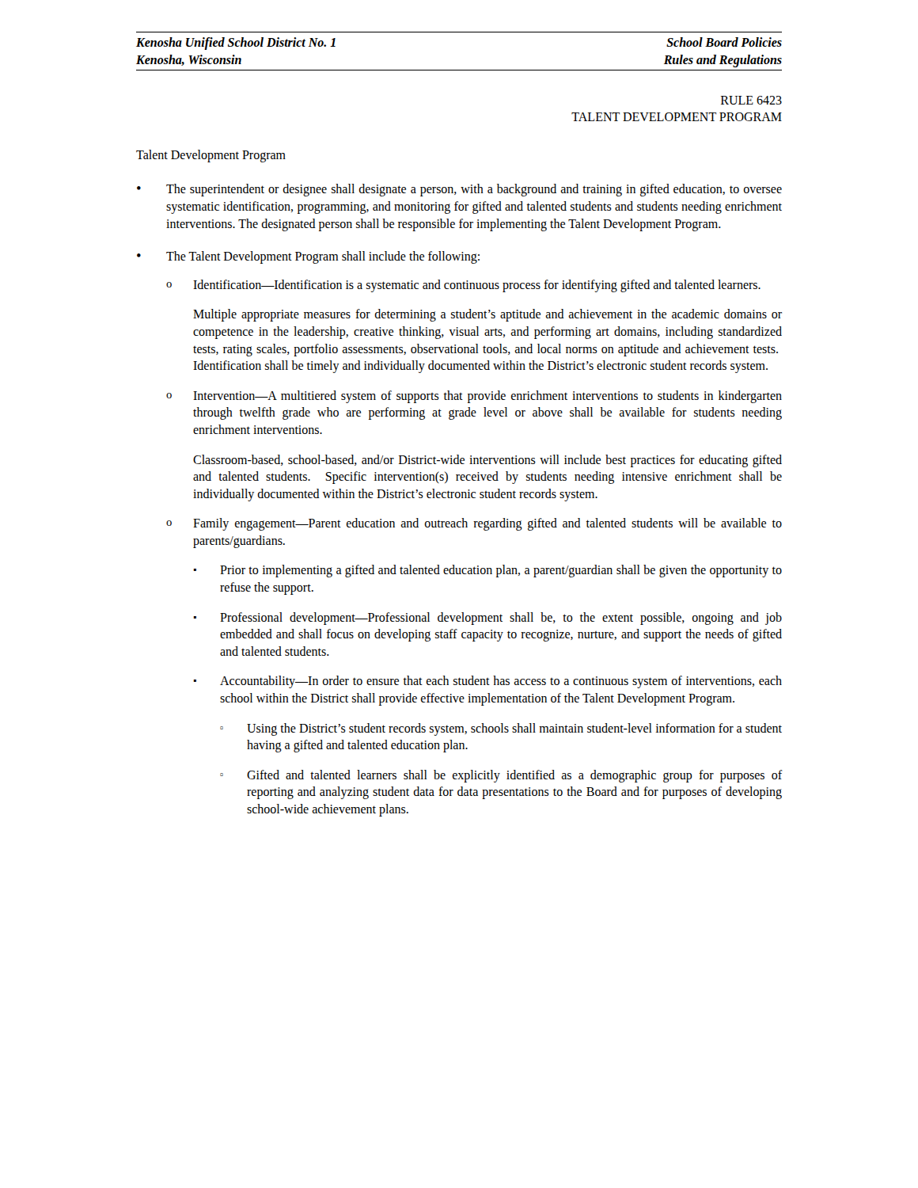| Kenosha Unified School District No. 1 | School Board Policies |
| Kenosha, Wisconsin | Rules and Regulations |
RULE 6423
TALENT DEVELOPMENT PROGRAM
Talent Development Program
The superintendent or designee shall designate a person, with a background and training in gifted education, to oversee systematic identification, programming, and monitoring for gifted and talented students and students needing enrichment interventions. The designated person shall be responsible for implementing the Talent Development Program.
The Talent Development Program shall include the following:
Identification—Identification is a systematic and continuous process for identifying gifted and talented learners.
Multiple appropriate measures for determining a student’s aptitude and achievement in the academic domains or competence in the leadership, creative thinking, visual arts, and performing art domains, including standardized tests, rating scales, portfolio assessments, observational tools, and local norms on aptitude and achievement tests. Identification shall be timely and individually documented within the District’s electronic student records system.
Intervention—A multitiered system of supports that provide enrichment interventions to students in kindergarten through twelfth grade who are performing at grade level or above shall be available for students needing enrichment interventions.
Classroom-based, school-based, and/or District-wide interventions will include best practices for educating gifted and talented students. Specific intervention(s) received by students needing intensive enrichment shall be individually documented within the District’s electronic student records system.
Family engagement—Parent education and outreach regarding gifted and talented students will be available to parents/guardians.
Prior to implementing a gifted and talented education plan, a parent/guardian shall be given the opportunity to refuse the support.
Professional development—Professional development shall be, to the extent possible, ongoing and job embedded and shall focus on developing staff capacity to recognize, nurture, and support the needs of gifted and talented students.
Accountability—In order to ensure that each student has access to a continuous system of interventions, each school within the District shall provide effective implementation of the Talent Development Program.
Using the District’s student records system, schools shall maintain student-level information for a student having a gifted and talented education plan.
Gifted and talented learners shall be explicitly identified as a demographic group for purposes of reporting and analyzing student data for data presentations to the Board and for purposes of developing school-wide achievement plans.